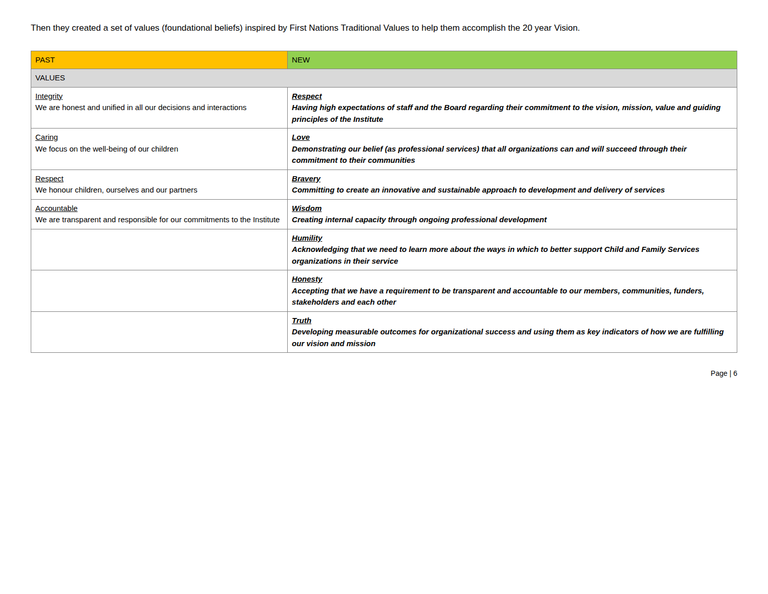Then they created a set of values (foundational beliefs) inspired by First Nations Traditional Values to help them accomplish the 20 year Vision.
| PAST | NEW |
| VALUES |
| Integrity We are honest and unified in all our decisions and interactions | Respect Having high expectations of staff and the Board regarding their commitment to the vision, mission, value and guiding principles of the Institute |
| Caring We focus on the well-being of our children | Love Demonstrating our belief (as professional services) that all organizations can and will succeed through their commitment to their communities |
| Respect We honour children, ourselves and our partners | Bravery Committing to create an innovative and sustainable approach to development and delivery of services |
| Accountable We are transparent and responsible for our commitments to the Institute | Wisdom Creating internal capacity through ongoing professional development |
| | Humility Acknowledging that we need to learn more about the ways in which to better support Child and Family Services organizations in their service |
| | Honesty Accepting that we have a requirement to be transparent and accountable to our members, communities, funders, stakeholders and each other |
| | Truth Developing measurable outcomes for organizational success and using them as key indicators of how we are fulfilling our vision and mission |
Page | 6